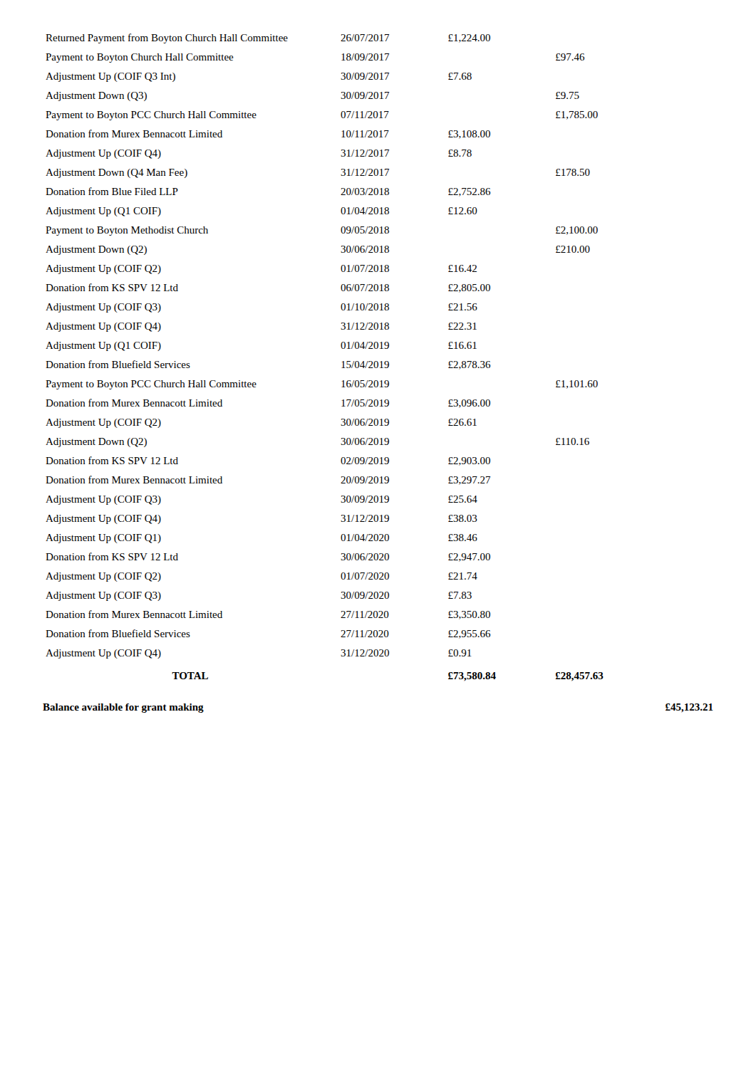| Returned Payment from Boyton Church Hall Committee | 26/07/2017 | £1,224.00 | | |
| Payment to Boyton Church Hall Committee | 18/09/2017 | | £97.46 | |
| Adjustment Up (COIF Q3 Int) | 30/09/2017 | £7.68 | | |
| Adjustment Down (Q3) | 30/09/2017 | | £9.75 | |
| Payment to Boyton PCC Church Hall Committee | 07/11/2017 | | £1,785.00 | |
| Donation from Murex Bennacott Limited | 10/11/2017 | £3,108.00 | | |
| Adjustment Up (COIF Q4) | 31/12/2017 | £8.78 | | |
| Adjustment Down (Q4 Man Fee) | 31/12/2017 | | £178.50 | |
| Donation from Blue Filed LLP | 20/03/2018 | £2,752.86 | | |
| Adjustment Up (Q1 COIF) | 01/04/2018 | £12.60 | | |
| Payment to Boyton Methodist Church | 09/05/2018 | | £2,100.00 | |
| Adjustment Down (Q2) | 30/06/2018 | | £210.00 | |
| Adjustment Up (COIF Q2) | 01/07/2018 | £16.42 | | |
| Donation from KS SPV 12 Ltd | 06/07/2018 | £2,805.00 | | |
| Adjustment Up (COIF Q3) | 01/10/2018 | £21.56 | | |
| Adjustment Up (COIF Q4) | 31/12/2018 | £22.31 | | |
| Adjustment Up (Q1 COIF) | 01/04/2019 | £16.61 | | |
| Donation from Bluefield Services | 15/04/2019 | £2,878.36 | | |
| Payment to Boyton PCC Church Hall Committee | 16/05/2019 | | £1,101.60 | |
| Donation from Murex Bennacott Limited | 17/05/2019 | £3,096.00 | | |
| Adjustment Up (COIF Q2) | 30/06/2019 | £26.61 | | |
| Adjustment Down (Q2) | 30/06/2019 | | £110.16 | |
| Donation from KS SPV 12 Ltd | 02/09/2019 | £2,903.00 | | |
| Donation from Murex Bennacott Limited | 20/09/2019 | £3,297.27 | | |
| Adjustment Up (COIF Q3) | 30/09/2019 | £25.64 | | |
| Adjustment Up (COIF Q4) | 31/12/2019 | £38.03 | | |
| Adjustment Up (COIF Q1) | 01/04/2020 | £38.46 | | |
| Donation from KS SPV 12 Ltd | 30/06/2020 | £2,947.00 | | |
| Adjustment Up (COIF Q2) | 01/07/2020 | £21.74 | | |
| Adjustment Up (COIF Q3) | 30/09/2020 | £7.83 | | |
| Donation from Murex Bennacott Limited | 27/11/2020 | £3,350.80 | | |
| Donation from Bluefield Services | 27/11/2020 | £2,955.66 | | |
| Adjustment Up (COIF Q4) | 31/12/2020 | £0.91 | | |
| TOTAL | | £73,580.84 | £28,457.63 | |
Balance available for grant making £45,123.21